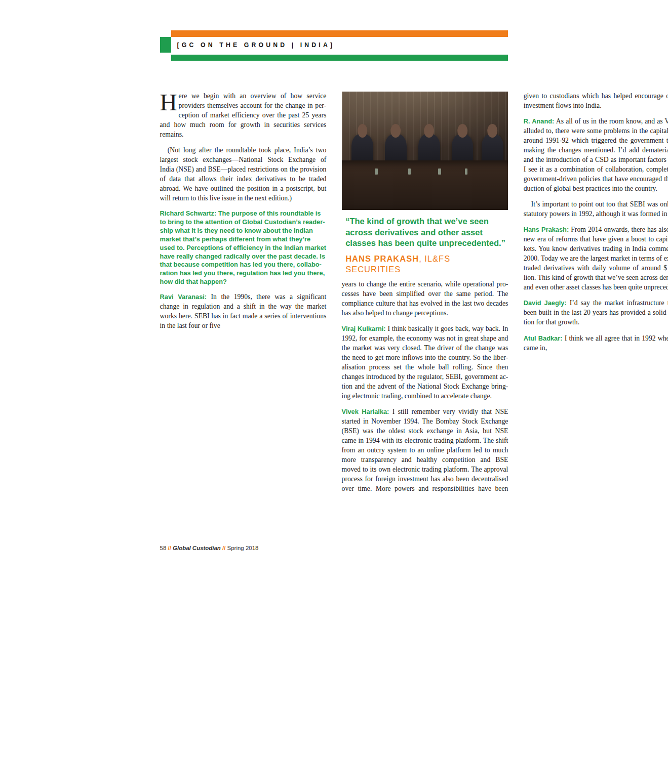[GC on the ground | India]
Here we begin with an overview of how service providers themselves account for the change in perception of market efficiency over the past 25 years and how much room for growth in securities services remains.
(Not long after the roundtable took place, India’s two largest stock exchanges—National Stock Exchange of India (NSE) and BSE—placed restrictions on the provision of data that allows their index derivatives to be traded abroad. We have outlined the position in a postscript, but will return to this live issue in the next edition.)
Richard Schwartz: The purpose of this roundtable is to bring to the attention of Global Custodian’s readership what it is they need to know about the Indian market that’s perhaps different from what they’re used to. Perceptions of efficiency in the Indian market have really changed radically over the past decade. Is that because competition has led you there, collaboration has led you there, regulation has led you there, how did that happen?
Ravi Varanasi: In the 1990s, there was a significant change in regulation and a shift in the way the market works here. SEBI has in fact made a series of interventions in the last four or five
“The kind of growth that we’ve seen across derivatives and other asset classes has been quite unprecedented.”
HANS PRAKASH, IL&FS SECURITIES
years to change the entire scenario, while operational processes have been simplified over the same period. The compliance culture that has evolved in the last two decades has also helped to change perceptions.
Viraj Kulkarni: I think basically it goes back, way back. In 1992, for example, the economy was not in great shape and the market was very closed. The driver of the change was the need to get more inflows into the country. So the liberalisation process set the whole ball rolling. Since then changes introduced by the regulator, SEBI, government action and the advent of the National Stock Exchange bringing electronic trading, combined to accelerate change.
Vivek Harlalka: I still remember very vividly that NSE started in November 1994. The Bombay Stock Exchange (BSE) was the oldest stock exchange in Asia, but NSE came in 1994 with its electronic trading platform. The shift from an outcry system to an online platform led to much more transparency and healthy competition and BSE moved to its own electronic trading platform. The approval process for foreign investment has also been decentralised over time. More powers and responsibilities have been given to custodians which has helped encourage overseas investment flows into India.
R. Anand: As all of us in the room know, and as Viraj has alluded to, there were some problems in the capital market around 1991-92 which triggered the government to begin making the changes mentioned. I’d add dematerialisation and the introduction of a CSD as important factors as well. I see it as a combination of collaboration, completion and government-driven policies that have encouraged the introduction of global best practices into the country.
It’s important to point out too that SEBI was only given statutory powers in 1992, although it was formed in 1988.
Hans Prakash: From 2014 onwards, there has also been a new era of reforms that have given a boost to capital markets. You know derivatives trading in India commenced in 2000. Today we are the largest market in terms of exchange traded derivatives with daily volume of around $150 billion. This kind of growth that we’ve seen across derivatives and even other asset classes has been quite unprecedented.
David Jaegly: I’d say the market infrastructure that has been built in the last 20 years has provided a solid foundation for that growth.
Atul Badkar: I think we all agree that in 1992 when SEBI came in,
58 // Global Custodian // Spring 2018